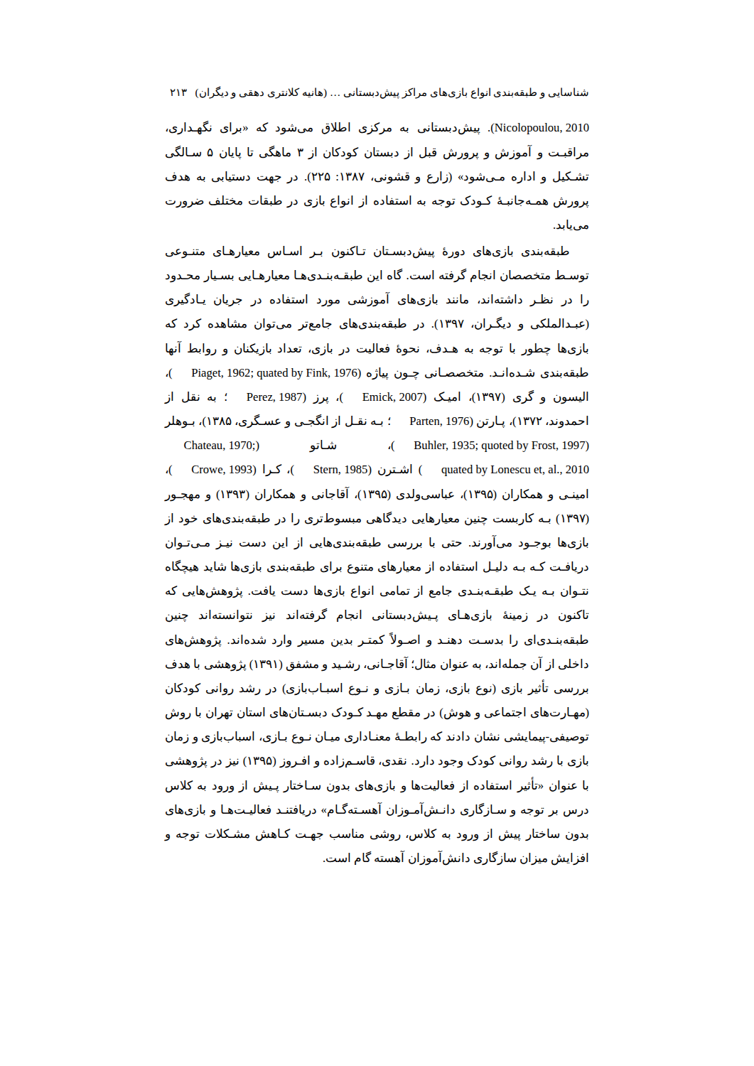شناسایی و طبقه‌بندی انواع بازی‌های مراکز پیش‌دبستانی … (هانیه کلانتری دهقی و دیگران) ۲۱۳
Nicolopoulou, 2010). پیش‌دبستانی به مرکزی اطلاق می‌شود که «برای نگهـداری، مراقبـت و آموزش و پرورش قبل از دبستان کودکان از ۳ ماهگی تا پایان ۵ سـالگی تشـکیل و اداره مـی‌شود» (زارع و قشونی، ۱۳۸۷: ۲۲۵). در جهت دستیابی به هدف پرورش همـه‌جانبـهٔ کـودک توجه به استفاده از انواع بازی در طبقات مختلف ضرورت می‌یابد.
طبقه‌بندی بازی‌های دورهٔ پیش‌دبسـتان تـاکنون بـر اسـاس معیارهـای متنـوعی توسـط متخصصان انجام گرفته است. گاه این طبقـه‌بنـدی‌هـا معیارهـایی بسـیار محـدود را در نظـر داشته‌اند، مانند بازی‌های آموزشی مورد استفاده در جریان یـادگیری (عبـدالملکی و دیگـران، ۱۳۹۷). در طبقه‌بندی‌های جامع‌تر می‌توان مشاهده کرد که بازی‌ها چطور با توجه به هـدف، نحوهٔ فعالیت در بازی، تعداد بازیکنان و روابط آنها طبقه‌بندی شـده‌انـد. متخصصـانی چـون پیاژه (Piaget, 1962; quated by Fink, 1976)، الیسون و گری (۱۳۹۷)، امیـک (Emick, 2007)، پرز (Perez, 1987؛ به نقل از احمدوند، ۱۳۷۲)، پـارتن (Parten, 1976؛ بـه نقـل از انگجـی و عسـگری، ۱۳۸۵)، بـوهلر (Buhler, 1935; quoted by Frost, 1997)، شـاتو (Chateau, 1970; quated by Lonescu et, al., 2010) اشـترن (Stern, 1985)، کـرا (Crowe, 1993)، امینـی و همکاران (۱۳۹۵)، عباسی‌ولدی (۱۳۹۵)، آقاجانی و همکاران (۱۳۹۳) و مهجـور (۱۳۹۷) بـه کاربست چنین معیارهایی دیدگاهی مبسوط‌تری را در طبقه‌بندی‌های خود از بازی‌ها بوجـود می‌آورند. حتی با بررسی طبقه‌بندی‌هایی از این دست نیـز مـی‌تـوان دریافـت کـه بـه دلیـل استفاده از معیارهای متنوع برای طبقه‌بندی بازی‌ها شاید هیچگاه نتـوان بـه یـک طبقـه‌بنـدی جامع از تمامی انواع بازی‌ها دست یافت. پژوهش‌هایی که تاکنون در زمینهٔ بازی‌هـای پـیش‌دبستانی انجام گرفته‌اند نیز نتوانسته‌اند چنین طبقه‌بنـدی‌ای را بدسـت دهنـد و اصـولاً کمتـر بدین مسیر وارد شده‌اند. پژوهش‌های داخلی از آن جمله‌اند، به عنوان مثال؛ آقاجـانی، رشـید و مشفق (۱۳۹۱) پژوهشی با هدف بررسی تأثیر بازی (نوع بازی، زمان بـازی و نـوع اسبـاب‌بازی) در رشد روانی کودکان (مهـارت‌های اجتماعی و هوش) در مقطع مهـد کـودک دبسـتان‌های استان تهران با روش توصیفی‌-پیمایشی نشان دادند که رابطـهٔ معنـاداری میـان نـوع بـازی، اسباب‌بازی و زمان بازی با رشد روانی کودک وجود دارد. نقدی، قاسـم‌زاده و افـروز (۱۳۹۵) نیز در پژوهشی با عنوان «تأثیر استفاده از فعالیت‌ها و بازی‌های بدون سـاختار پـیش از ورود به کلاس درس بر توجه و سـازگاری دانـش‌آمـوزان آهسـته‌گـام» دریافتنـد فعالیـت‌هـا و بازی‌های بدون ساختار پیش از ورود به کلاس، روشی مناسب جهـت کـاهش مشـکلات توجه و افزایش میزان سازگاری دانش‌آموزان آهسته گام است.